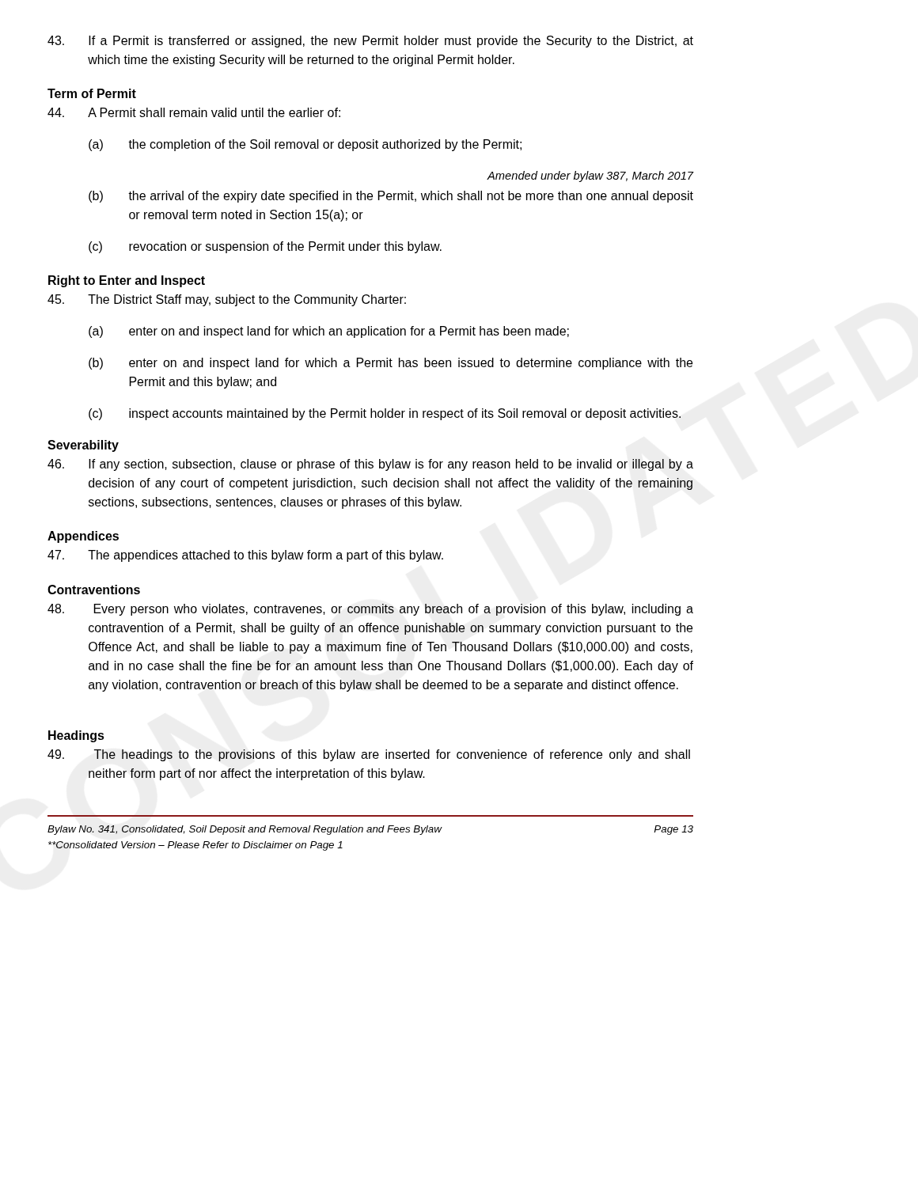CONSOLIDATED
43.
If a Permit is transferred or assigned, the new Permit holder must provide the Security to the District, at which time the existing Security will be returned to the original Permit holder.
Term of Permit
44.
A Permit shall remain valid until the earlier of:
(a)
the completion of the Soil removal or deposit authorized by the Permit;
Amended under bylaw 387, March 2017
(b)
the arrival of the expiry date specified in the Permit, which shall not be more than one annual deposit or removal term noted in Section 15(a); or
(c)
revocation or suspension of the Permit under this bylaw.
Right to Enter and Inspect
45.
The District Staff may, subject to the Community Charter:
(a)
enter on and inspect land for which an application for a Permit has been made;
(b)
enter on and inspect land for which a Permit has been issued to determine compliance with the Permit and this bylaw; and
(c)
inspect accounts maintained by the Permit holder in respect of its Soil removal or deposit activities.
Severability
46.
If any section, subsection, clause or phrase of this bylaw is for any reason held to be invalid or illegal by a decision of any court of competent jurisdiction, such decision shall not affect the validity of the remaining sections, subsections, sentences, clauses or phrases of this bylaw.
Appendices
47.
The appendices attached to this bylaw form a part of this bylaw.
Contraventions
48.
Every person who violates, contravenes, or commits any breach of a provision of this bylaw, including a contravention of a Permit, shall be guilty of an offence punishable on summary conviction pursuant to the Offence Act, and shall be liable to pay a maximum fine of Ten Thousand Dollars ($10,000.00) and costs, and in no case shall the fine be for an amount less than One Thousand Dollars ($1,000.00). Each day of any violation, contravention or breach of this bylaw shall be deemed to be a separate and distinct offence.
Headings
49. The headings to the provisions of this bylaw are inserted for convenience of reference only and shall neither form part of nor affect the interpretation of this bylaw.
Bylaw No. 341, Consolidated, Soil Deposit and Removal Regulation and Fees Bylaw
**Consolidated Version – Please Refer to Disclaimer on Page 1
Page 13